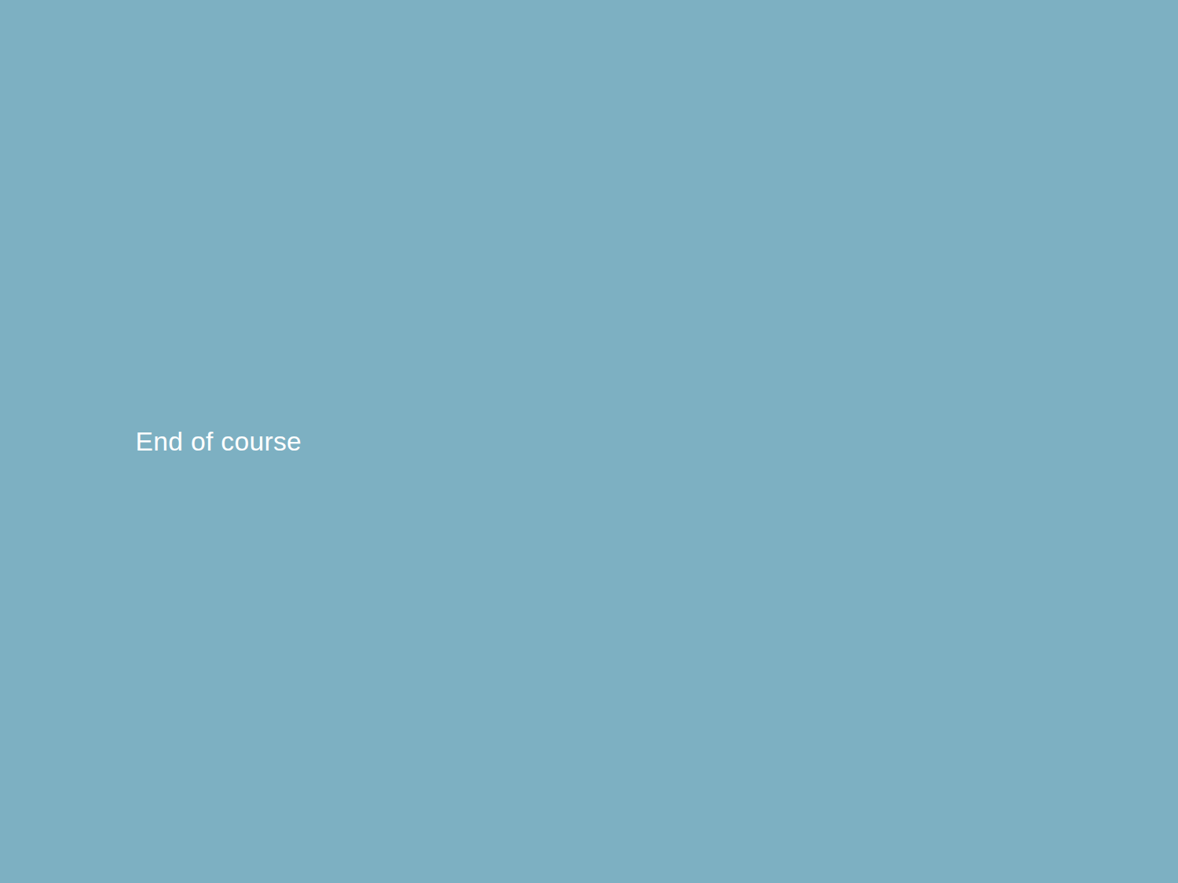End of course